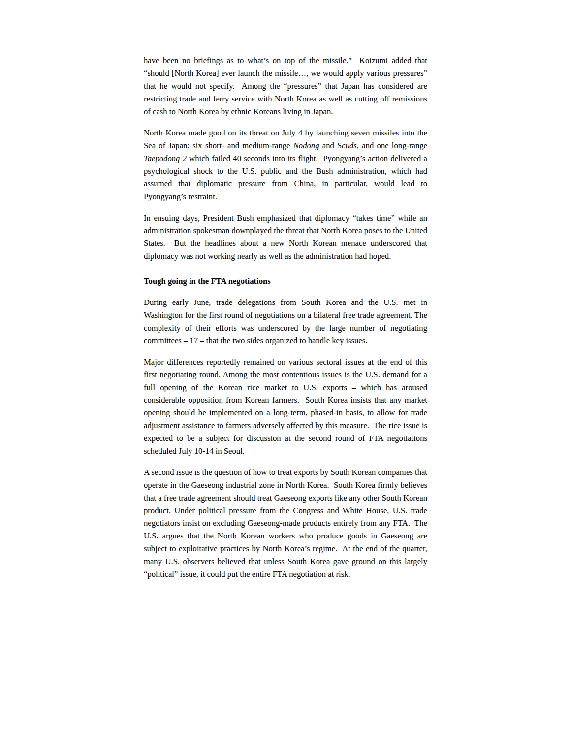have been no briefings as to what’s on top of the missile.” Koizumi added that “should [North Korea] ever launch the missile…, we would apply various pressures” that he would not specify. Among the “pressures” that Japan has considered are restricting trade and ferry service with North Korea as well as cutting off remissions of cash to North Korea by ethnic Koreans living in Japan.
North Korea made good on its threat on July 4 by launching seven missiles into the Sea of Japan: six short- and medium-range Nodong and Scuds, and one long-range Taepodong 2 which failed 40 seconds into its flight. Pyongyang’s action delivered a psychological shock to the U.S. public and the Bush administration, which had assumed that diplomatic pressure from China, in particular, would lead to Pyongyang’s restraint.
In ensuing days, President Bush emphasized that diplomacy “takes time” while an administration spokesman downplayed the threat that North Korea poses to the United States. But the headlines about a new North Korean menace underscored that diplomacy was not working nearly as well as the administration had hoped.
Tough going in the FTA negotiations
During early June, trade delegations from South Korea and the U.S. met in Washington for the first round of negotiations on a bilateral free trade agreement. The complexity of their efforts was underscored by the large number of negotiating committees – 17 – that the two sides organized to handle key issues.
Major differences reportedly remained on various sectoral issues at the end of this first negotiating round. Among the most contentious issues is the U.S. demand for a full opening of the Korean rice market to U.S. exports – which has aroused considerable opposition from Korean farmers. South Korea insists that any market opening should be implemented on a long-term, phased-in basis, to allow for trade adjustment assistance to farmers adversely affected by this measure. The rice issue is expected to be a subject for discussion at the second round of FTA negotiations scheduled July 10-14 in Seoul.
A second issue is the question of how to treat exports by South Korean companies that operate in the Gaeseong industrial zone in North Korea. South Korea firmly believes that a free trade agreement should treat Gaeseong exports like any other South Korean product. Under political pressure from the Congress and White House, U.S. trade negotiators insist on excluding Gaeseong-made products entirely from any FTA. The U.S. argues that the North Korean workers who produce goods in Gaeseong are subject to exploitative practices by North Korea’s regime. At the end of the quarter, many U.S. observers believed that unless South Korea gave ground on this largely “political” issue, it could put the entire FTA negotiation at risk.